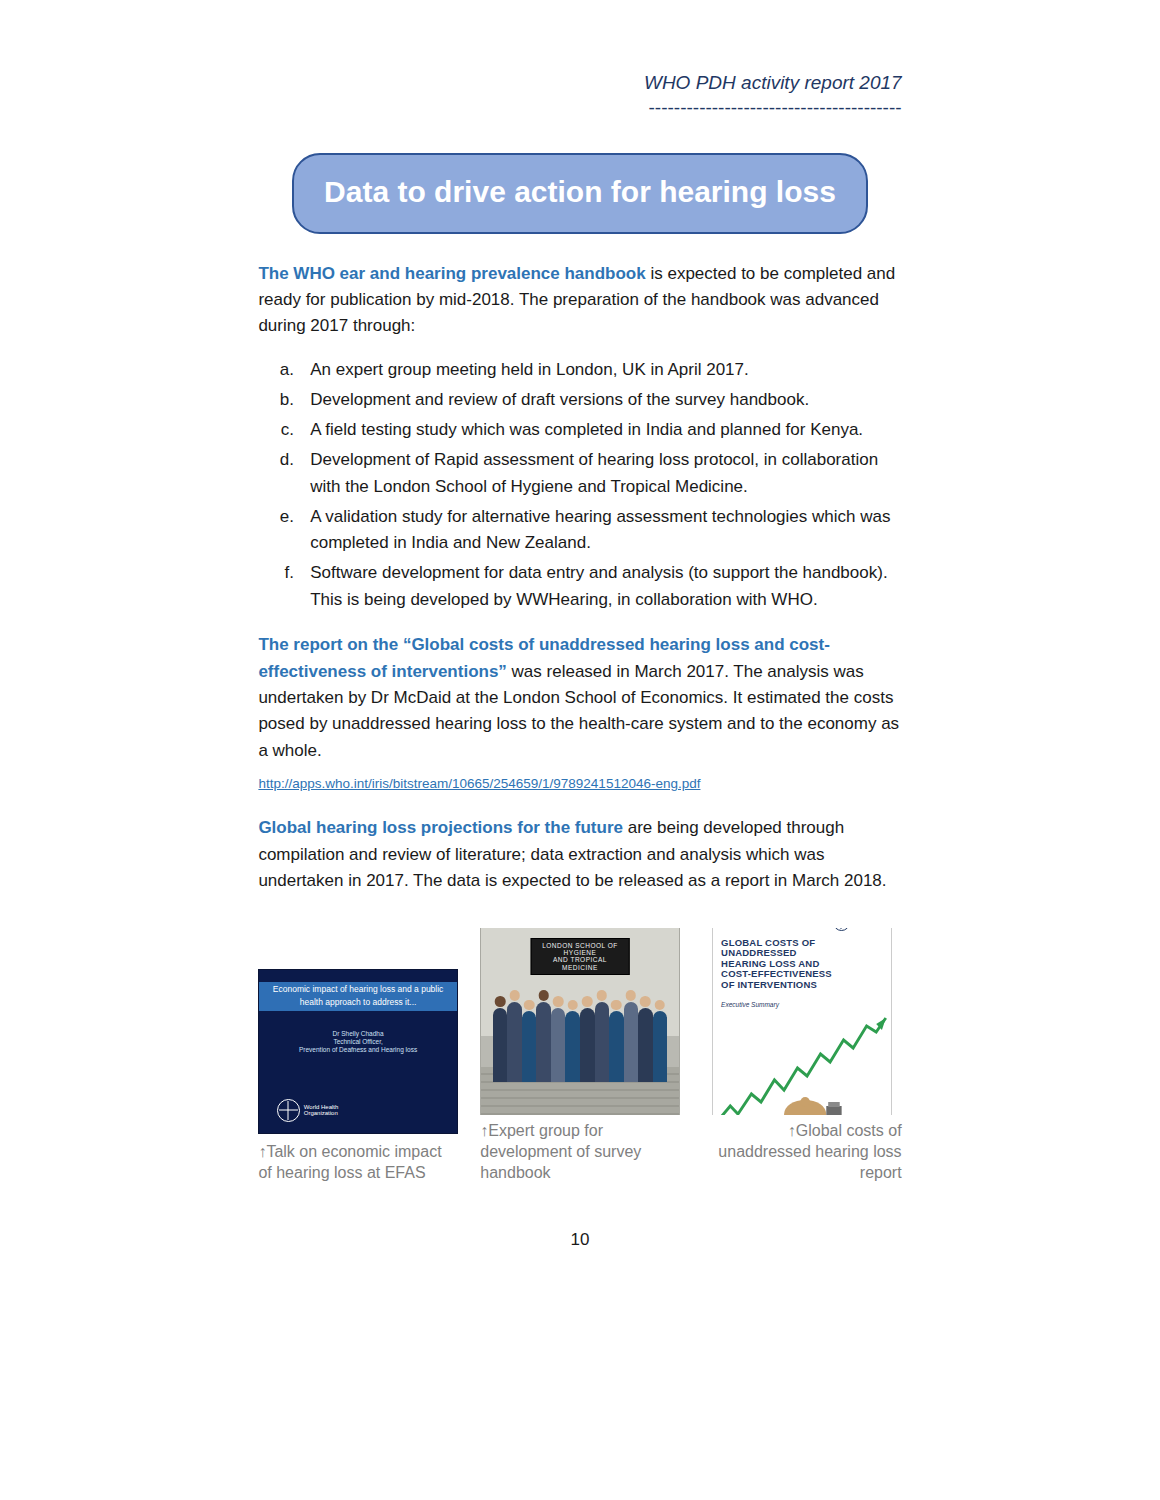WHO PDH activity report 2017 ----------------------------------------
Data to drive action for hearing loss
The WHO ear and hearing prevalence handbook is expected to be completed and ready for publication by mid-2018. The preparation of the handbook was advanced during 2017 through:
An expert group meeting held in London, UK in April 2017.
Development and review of draft versions of the survey handbook.
A field testing study which was completed in India and planned for Kenya.
Development of Rapid assessment of hearing loss protocol, in collaboration with the London School of Hygiene and Tropical Medicine.
A validation study for alternative hearing assessment technologies which was completed in India and New Zealand.
Software development for data entry and analysis (to support the handbook). This is being developed by WWHearing, in collaboration with WHO.
The report on the “Global costs of unaddressed hearing loss and cost-effectiveness of interventions” was released in March 2017. The analysis was undertaken by Dr McDaid at the London School of Economics. It estimated the costs posed by unaddressed hearing loss to the health-care system and to the economy as a whole.
http://apps.who.int/iris/bitstream/10665/254659/1/9789241512046-eng.pdf
Global hearing loss projections for the future are being developed through compilation and review of literature; data extraction and analysis which was undertaken in 2017. The data is expected to be released as a report in March 2018.
Economic impact of hearing loss and a public health approach to address it...
Dr Shelly Chadha
Technical Officer,
Prevention of Deafness and Hearing loss
World Health
Organization
↑Talk on economic impact of hearing loss at EFAS
LONDON SCHOOL OF HYGIENE
AND TROPICAL MEDICINE
↑Expert group for development of survey handbook
World Health
Organization
GLOBAL COSTS OF
UNADDRESSED
HEARING LOSS AND
COST-EFFECTIVENESS
OF INTERVENTIONS
Executive Summary
↑Global costs of unaddressed hearing loss report
10